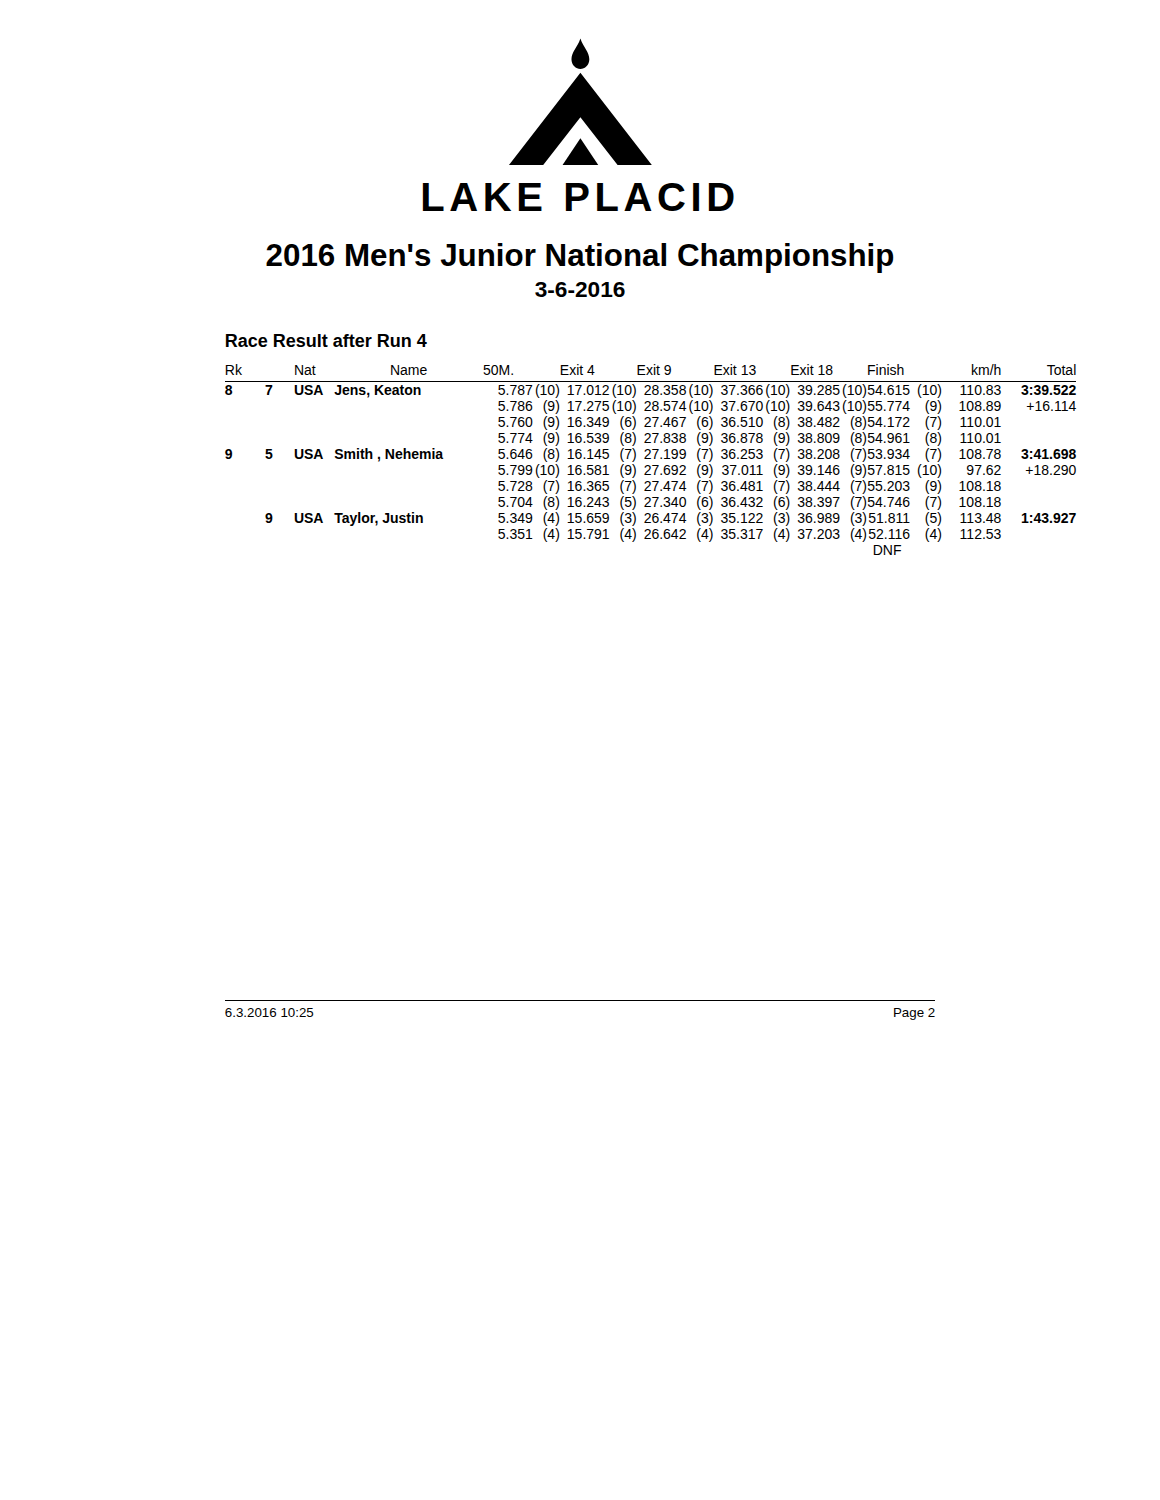LAKE PLACID
2016 Men's Junior National Championship
3-6-2016
Race Result after Run 4
| Rk | | Nat | Name | 50M. | Exit 4 | Exit 9 | Exit 13 | Exit 18 | Finish | km/h | Total |
| --- | --- | --- | --- | --- | --- | --- | --- | --- | --- | --- | --- |
| 8 | 7 | USA | Jens, Keaton | 5.787 (10) | 17.012 (10) | 28.358 (10) | 37.366 (10) | 39.285 (10) | 54.615 (10) | 110.83 | 3:39.522 |
| | | | | 5.786 (9) | 17.275 (10) | 28.574 (10) | 37.670 (10) | 39.643 (10) | 55.774 (9) | 108.89 | +16.114 |
| | | | | 5.760 (9) | 16.349 (6) | 27.467 (6) | 36.510 (8) | 38.482 (8) | 54.172 (7) | 110.01 | |
| | | | | 5.774 (9) | 16.539 (8) | 27.838 (9) | 36.878 (9) | 38.809 (8) | 54.961 (8) | 110.01 | |
| 9 | 5 | USA | Smith , Nehemia | 5.646 (8) | 16.145 (7) | 27.199 (7) | 36.253 (7) | 38.208 (7) | 53.934 (7) | 108.78 | 3:41.698 |
| | | | | 5.799 (10) | 16.581 (9) | 27.692 (9) | 37.011 (9) | 39.146 (9) | 57.815 (10) | 97.62 | +18.290 |
| | | | | 5.728 (7) | 16.365 (7) | 27.474 (7) | 36.481 (7) | 38.444 (7) | 55.203 (9) | 108.18 | |
| | | | | 5.704 (8) | 16.243 (5) | 27.340 (6) | 36.432 (6) | 38.397 (7) | 54.746 (7) | 108.18 | |
| | 9 | USA | Taylor, Justin | 5.349 (4) | 15.659 (3) | 26.474 (3) | 35.122 (3) | 36.989 (3) | 51.811 (5) | 113.48 | 1:43.927 |
| | | | | 5.351 (4) | 15.791 (4) | 26.642 (4) | 35.317 (4) | 37.203 (4) | 52.116 (4) | 112.53 | |
| | | | | | | | | | DNF | | |
6.3.2016 10:25 Page 2